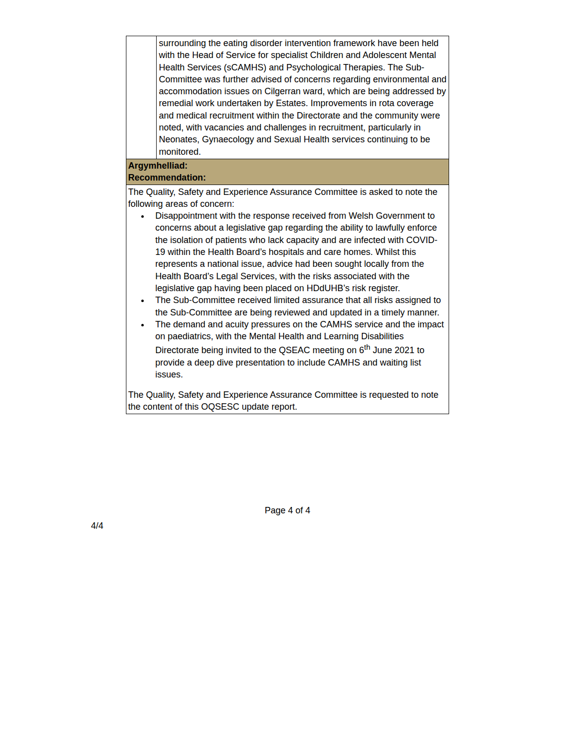| | surrounding the eating disorder intervention framework have been held with the Head of Service for specialist Children and Adolescent Mental Health Services (sCAMHS) and Psychological Therapies. The Sub-Committee was further advised of concerns regarding environmental and accommodation issues on Cilgerran ward, which are being addressed by remedial work undertaken by Estates. Improvements in rota coverage and medical recruitment within the Directorate and the community were noted, with vacancies and challenges in recruitment, particularly in Neonates, Gynaecology and Sexual Health services continuing to be monitored. |
| Argymhelliad: Recommendation: |
| The Quality, Safety and Experience Assurance Committee is asked to note the following areas of concern: Disappointment with the response received from Welsh Government to concerns about a legislative gap regarding the ability to lawfully enforce the isolation of patients who lack capacity and are infected with COVID-19 within the Health Board’s hospitals and care homes. Whilst this represents a national issue, advice had been sought locally from the Health Board’s Legal Services, with the risks associated with the legislative gap having been placed on HDdUHB’s risk register. The Sub-Committee received limited assurance that all risks assigned to the Sub-Committee are being reviewed and updated in a timely manner. The demand and acuity pressures on the CAMHS service and the impact on paediatrics, with the Mental Health and Learning Disabilities Directorate being invited to the QSEAC meeting on 6 th June 2021 to provide a deep dive presentation to include CAMHS and waiting list issues. The Quality, Safety and Experience Assurance Committee is requested to note the content of this OQSESC update report. |
Page 4 of 4
4/4